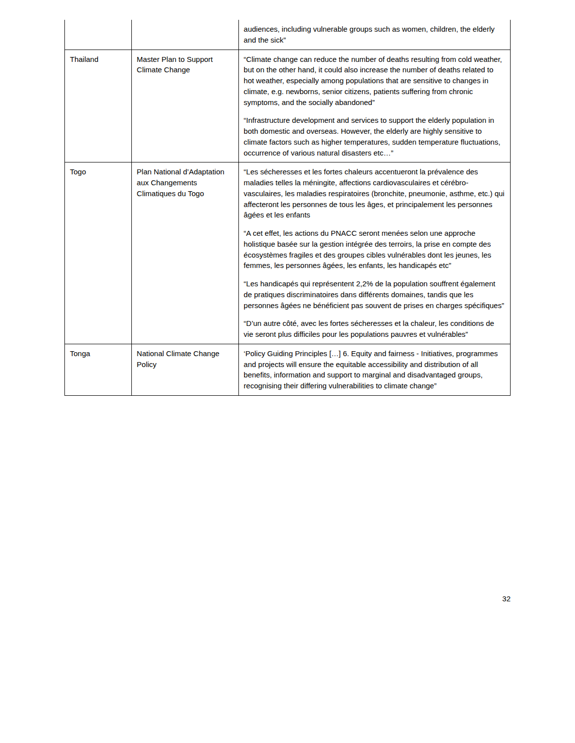| | | audiences, including vulnerable groups such as women, children, the elderly and the sick” |
| Thailand | Master Plan to Support Climate Change | “Climate change can reduce the number of deaths resulting from cold weather, but on the other hand, it could also increase the number of deaths related to hot weather, especially among populations that are sensitive to changes in climate, e.g. newborns, senior citizens, patients suffering from chronic symptoms, and the socially abandoned” “Infrastructure development and services to support the elderly population in both domestic and overseas. However, the elderly are highly sensitive to climate factors such as higher temperatures, sudden temperature fluctuations, occurrence of various natural disasters etc…” |
| Togo | Plan National d’Adaptation aux Changements Climatiques du Togo | “Les sécheresses et les fortes chaleurs accentueront la prévalence des maladies telles la méningite, affections cardiovasculaires et cérébro-vasculaires, les maladies respiratoires (bronchite, pneumonie, asthme, etc.) qui affecteront les personnes de tous les âges, et principalement les personnes âgées et les enfants “A cet effet, les actions du PNACC seront menées selon une approche holistique basée sur la gestion intégrée des terroirs, la prise en compte des écosystèmes fragiles et des groupes cibles vulnérables dont les jeunes, les femmes, les personnes âgées, les enfants, les handicapés etc” “Les handicapés qui représentent 2,2% de la population souffrent également de pratiques discriminatoires dans différents domaines, tandis que les personnes âgées ne bénéficient pas souvent de prises en charges spécifiques” “D’un autre côté, avec les fortes sécheresses et la chaleur, les conditions de vie seront plus difficiles pour les populations pauvres et vulnérables” |
| Tonga | National Climate Change Policy | ‘Policy Guiding Principles […] 6. Equity and fairness - Initiatives, programmes and projects will ensure the equitable accessibility and distribution of all benefits, information and support to marginal and disadvantaged groups, recognising their differing vulnerabilities to climate change” |
32